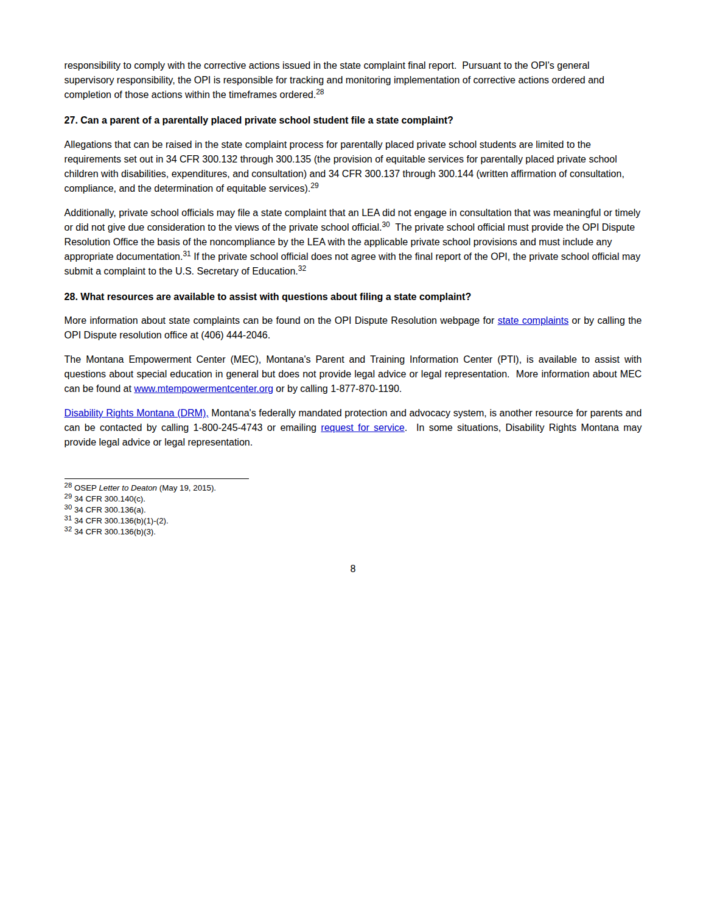responsibility to comply with the corrective actions issued in the state complaint final report. Pursuant to the OPI's general supervisory responsibility, the OPI is responsible for tracking and monitoring implementation of corrective actions ordered and completion of those actions within the timeframes ordered.28
27. Can a parent of a parentally placed private school student file a state complaint?
Allegations that can be raised in the state complaint process for parentally placed private school students are limited to the requirements set out in 34 CFR 300.132 through 300.135 (the provision of equitable services for parentally placed private school children with disabilities, expenditures, and consultation) and 34 CFR 300.137 through 300.144 (written affirmation of consultation, compliance, and the determination of equitable services).29
Additionally, private school officials may file a state complaint that an LEA did not engage in consultation that was meaningful or timely or did not give due consideration to the views of the private school official.30 The private school official must provide the OPI Dispute Resolution Office the basis of the noncompliance by the LEA with the applicable private school provisions and must include any appropriate documentation.31 If the private school official does not agree with the final report of the OPI, the private school official may submit a complaint to the U.S. Secretary of Education.32
28. What resources are available to assist with questions about filing a state complaint?
More information about state complaints can be found on the OPI Dispute Resolution webpage for state complaints or by calling the OPI Dispute resolution office at (406) 444-2046.
The Montana Empowerment Center (MEC), Montana's Parent and Training Information Center (PTI), is available to assist with questions about special education in general but does not provide legal advice or legal representation. More information about MEC can be found at www.mtempowermentcenter.org or by calling 1-877-870-1190.
Disability Rights Montana (DRM), Montana's federally mandated protection and advocacy system, is another resource for parents and can be contacted by calling 1-800-245-4743 or emailing request for service. In some situations, Disability Rights Montana may provide legal advice or legal representation.
28 OSEP Letter to Deaton (May 19, 2015).
29 34 CFR 300.140(c).
30 34 CFR 300.136(a).
31 34 CFR 300.136(b)(1)-(2).
32 34 CFR 300.136(b)(3).
8